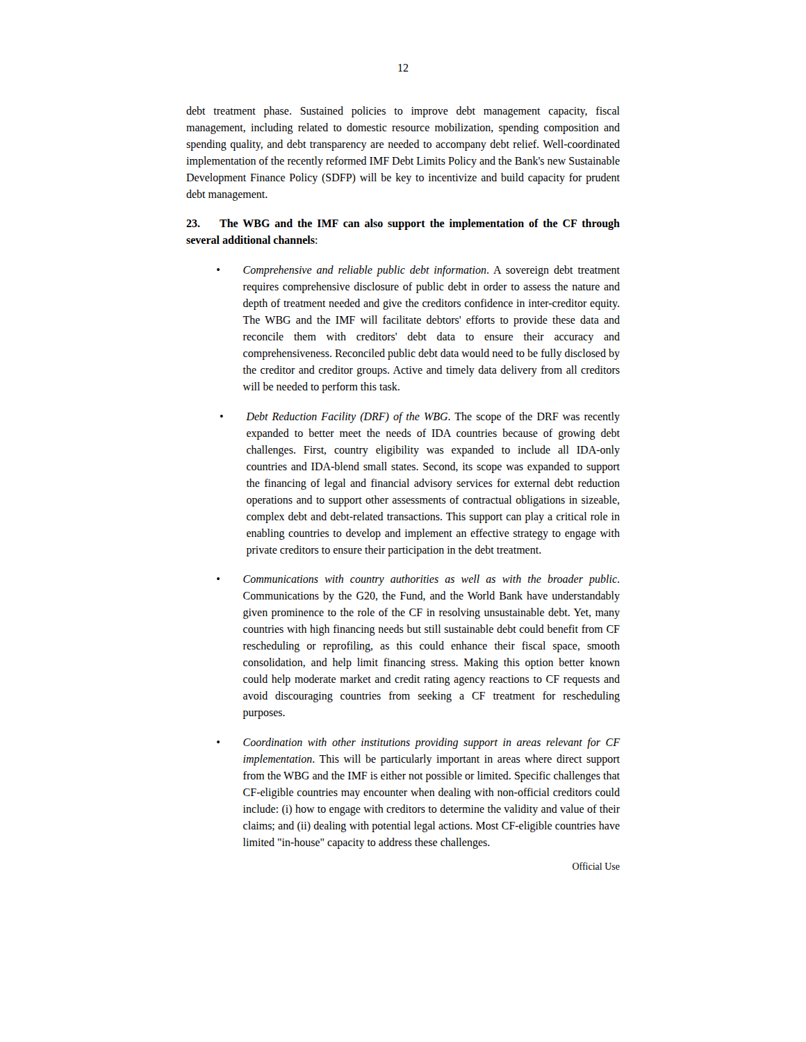12
debt treatment phase. Sustained policies to improve debt management capacity, fiscal management, including related to domestic resource mobilization, spending composition and spending quality, and debt transparency are needed to accompany debt relief. Well-coordinated implementation of the recently reformed IMF Debt Limits Policy and the Bank's new Sustainable Development Finance Policy (SDFP) will be key to incentivize and build capacity for prudent debt management.
23. The WBG and the IMF can also support the implementation of the CF through several additional channels:
Comprehensive and reliable public debt information. A sovereign debt treatment requires comprehensive disclosure of public debt in order to assess the nature and depth of treatment needed and give the creditors confidence in inter-creditor equity. The WBG and the IMF will facilitate debtors' efforts to provide these data and reconcile them with creditors' debt data to ensure their accuracy and comprehensiveness. Reconciled public debt data would need to be fully disclosed by the creditor and creditor groups. Active and timely data delivery from all creditors will be needed to perform this task.
Debt Reduction Facility (DRF) of the WBG. The scope of the DRF was recently expanded to better meet the needs of IDA countries because of growing debt challenges. First, country eligibility was expanded to include all IDA-only countries and IDA-blend small states. Second, its scope was expanded to support the financing of legal and financial advisory services for external debt reduction operations and to support other assessments of contractual obligations in sizeable, complex debt and debt-related transactions. This support can play a critical role in enabling countries to develop and implement an effective strategy to engage with private creditors to ensure their participation in the debt treatment.
Communications with country authorities as well as with the broader public. Communications by the G20, the Fund, and the World Bank have understandably given prominence to the role of the CF in resolving unsustainable debt. Yet, many countries with high financing needs but still sustainable debt could benefit from CF rescheduling or reprofiling, as this could enhance their fiscal space, smooth consolidation, and help limit financing stress. Making this option better known could help moderate market and credit rating agency reactions to CF requests and avoid discouraging countries from seeking a CF treatment for rescheduling purposes.
Coordination with other institutions providing support in areas relevant for CF implementation. This will be particularly important in areas where direct support from the WBG and the IMF is either not possible or limited. Specific challenges that CF-eligible countries may encounter when dealing with non-official creditors could include: (i) how to engage with creditors to determine the validity and value of their claims; and (ii) dealing with potential legal actions. Most CF-eligible countries have limited "in-house" capacity to address these challenges.
Official Use